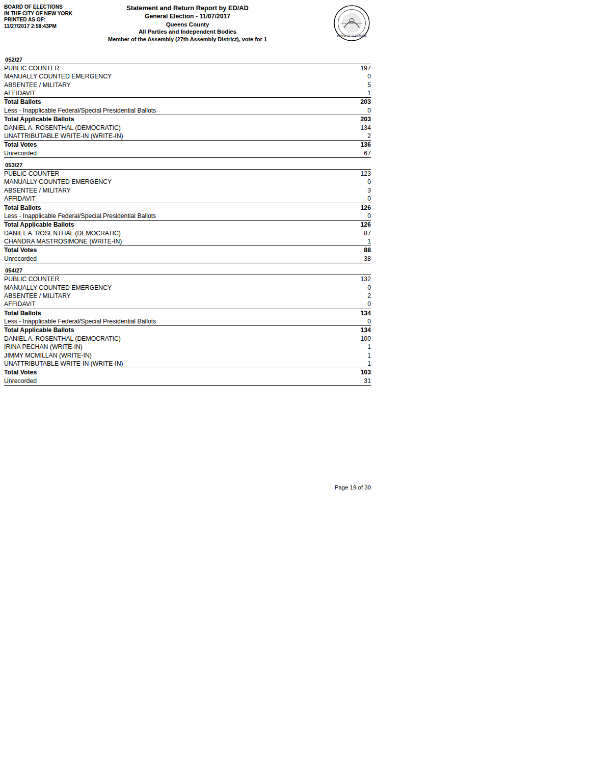BOARD OF ELECTIONS
IN THE CITY OF NEW YORK
PRINTED AS OF:
11/27/2017 2:58:43PM
Statement and Return Report by ED/AD
General Election - 11/07/2017
Queens County
All Parties and Independent Bodies
Member of the Assembly (27th Assembly District), vote for 1
BOARD OF ELECTIONS
052/27
| PUBLIC COUNTER | 197 |
| MANUALLY COUNTED EMERGENCY | 0 |
| ABSENTEE / MILITARY | 5 |
| AFFIDAVIT | 1 |
| Total Ballots | 203 |
| Less - Inapplicable Federal/Special Presidential Ballots | 0 |
| Total Applicable Ballots | 203 |
| DANIEL A. ROSENTHAL (DEMOCRATIC) | 134 |
| UNATTRIBUTABLE WRITE-IN (WRITE-IN) | 2 |
| Total Votes | 136 |
| Unrecorded | 67 |
053/27
| PUBLIC COUNTER | 123 |
| MANUALLY COUNTED EMERGENCY | 0 |
| ABSENTEE / MILITARY | 3 |
| AFFIDAVIT | 0 |
| Total Ballots | 126 |
| Less - Inapplicable Federal/Special Presidential Ballots | 0 |
| Total Applicable Ballots | 126 |
| DANIEL A. ROSENTHAL (DEMOCRATIC) | 87 |
| CHANDRA MASTROSIMONE (WRITE-IN) | 1 |
| Total Votes | 88 |
| Unrecorded | 38 |
054/27
| PUBLIC COUNTER | 132 |
| MANUALLY COUNTED EMERGENCY | 0 |
| ABSENTEE / MILITARY | 2 |
| AFFIDAVIT | 0 |
| Total Ballots | 134 |
| Less - Inapplicable Federal/Special Presidential Ballots | 0 |
| Total Applicable Ballots | 134 |
| DANIEL A. ROSENTHAL (DEMOCRATIC) | 100 |
| IRINA PECHAN (WRITE-IN) | 1 |
| JIMMY MCMILLAN (WRITE-IN) | 1 |
| UNATTRIBUTABLE WRITE-IN (WRITE-IN) | 1 |
| Total Votes | 103 |
| Unrecorded | 31 |
Page 19 of 30